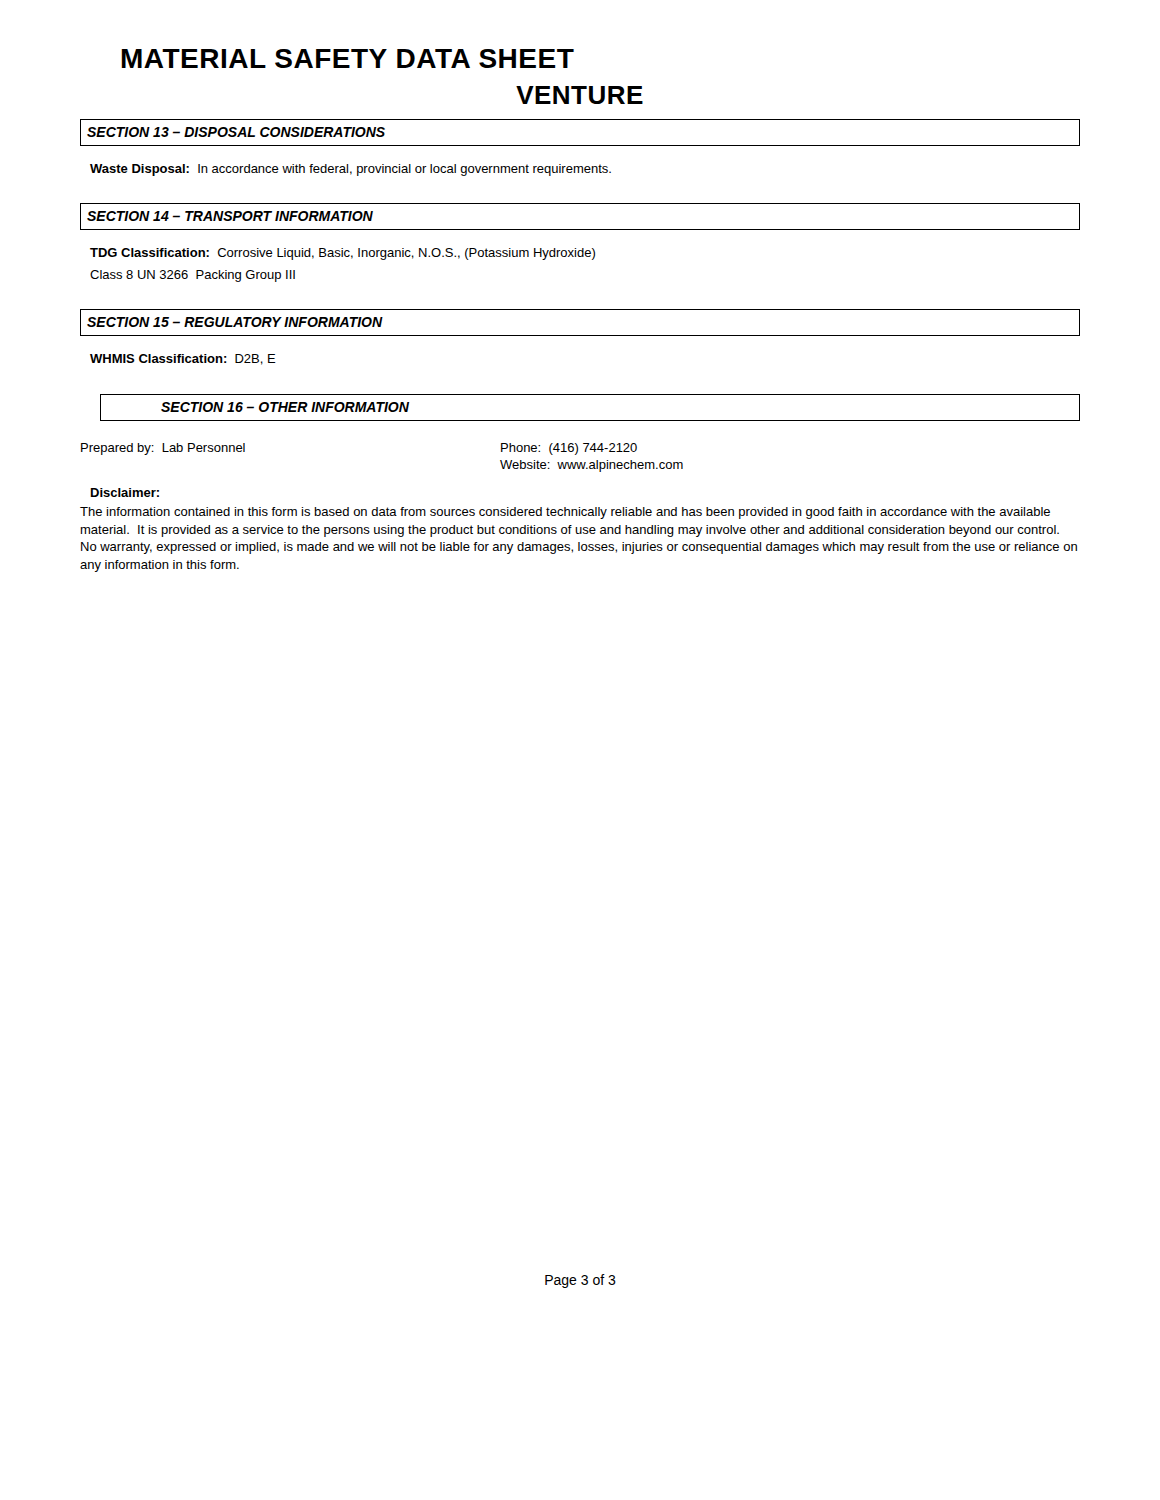MATERIAL SAFETY DATA SHEET
VENTURE
SECTION 13 – DISPOSAL CONSIDERATIONS
Waste Disposal: In accordance with federal, provincial or local government requirements.
SECTION 14 – TRANSPORT INFORMATION
TDG Classification: Corrosive Liquid, Basic, Inorganic, N.O.S., (Potassium Hydroxide)
Class 8 UN 3266 Packing Group III
SECTION 15 – REGULATORY INFORMATION
WHMIS Classification: D2B, E
SECTION 16 – OTHER INFORMATION
Prepared by: Lab Personnel
Phone: (416) 744-2120
Website: www.alpinechem.com
Disclaimer:
The information contained in this form is based on data from sources considered technically reliable and has been provided in good faith in accordance with the available material. It is provided as a service to the persons using the product but conditions of use and handling may involve other and additional consideration beyond our control. No warranty, expressed or implied, is made and we will not be liable for any damages, losses, injuries or consequential damages which may result from the use or reliance on any information in this form.
Page 3 of 3